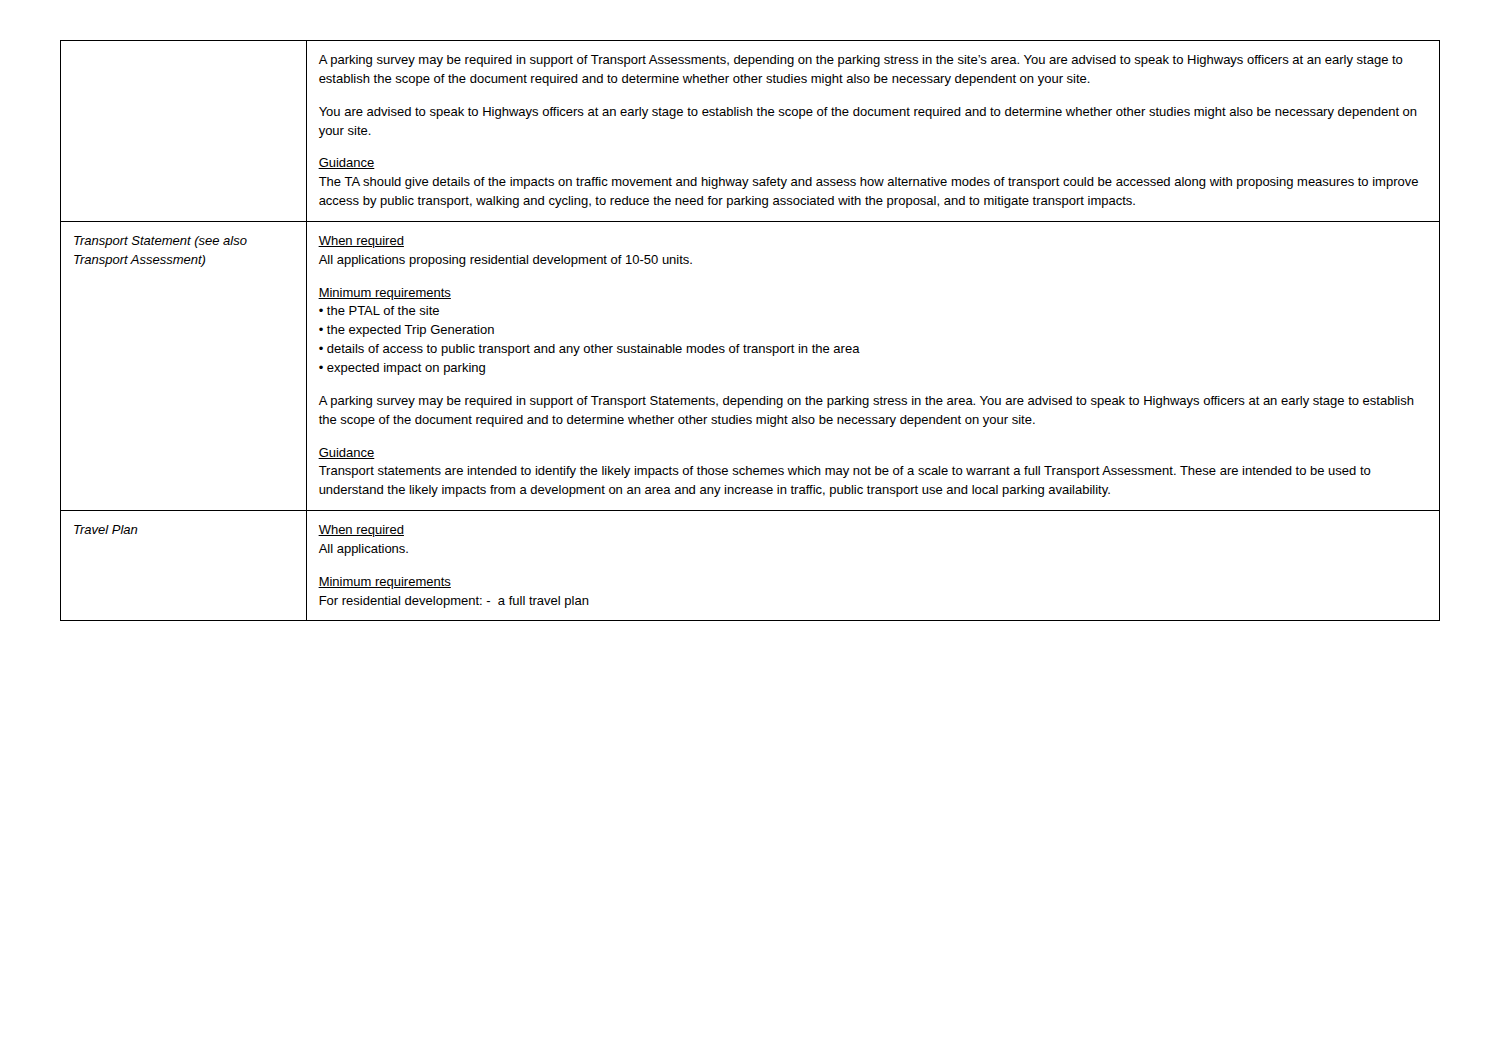| | A parking survey may be required in support of Transport Assessments, depending on the parking stress in the site’s area. You are advised to speak to Highways officers at an early stage to establish the scope of the document required and to determine whether other studies might also be necessary dependent on your site. You are advised to speak to Highways officers at an early stage to establish the scope of the document required and to determine whether other studies might also be necessary dependent on your site. Guidance The TA should give details of the impacts on traffic movement and highway safety and assess how alternative modes of transport could be accessed along with proposing measures to improve access by public transport, walking and cycling, to reduce the need for parking associated with the proposal, and to mitigate transport impacts. |
| Transport Statement (see also Transport Assessment) | When required All applications proposing residential development of 10-50 units. Minimum requirements • the PTAL of the site • the expected Trip Generation • details of access to public transport and any other sustainable modes of transport in the area • expected impact on parking A parking survey may be required in support of Transport Statements, depending on the parking stress in the area. You are advised to speak to Highways officers at an early stage to establish the scope of the document required and to determine whether other studies might also be necessary dependent on your site. Guidance Transport statements are intended to identify the likely impacts of those schemes which may not be of a scale to warrant a full Transport Assessment. These are intended to be used to understand the likely impacts from a development on an area and any increase in traffic, public transport use and local parking availability. |
| Travel Plan | When required All applications. Minimum requirements For residential development: - a full travel plan |